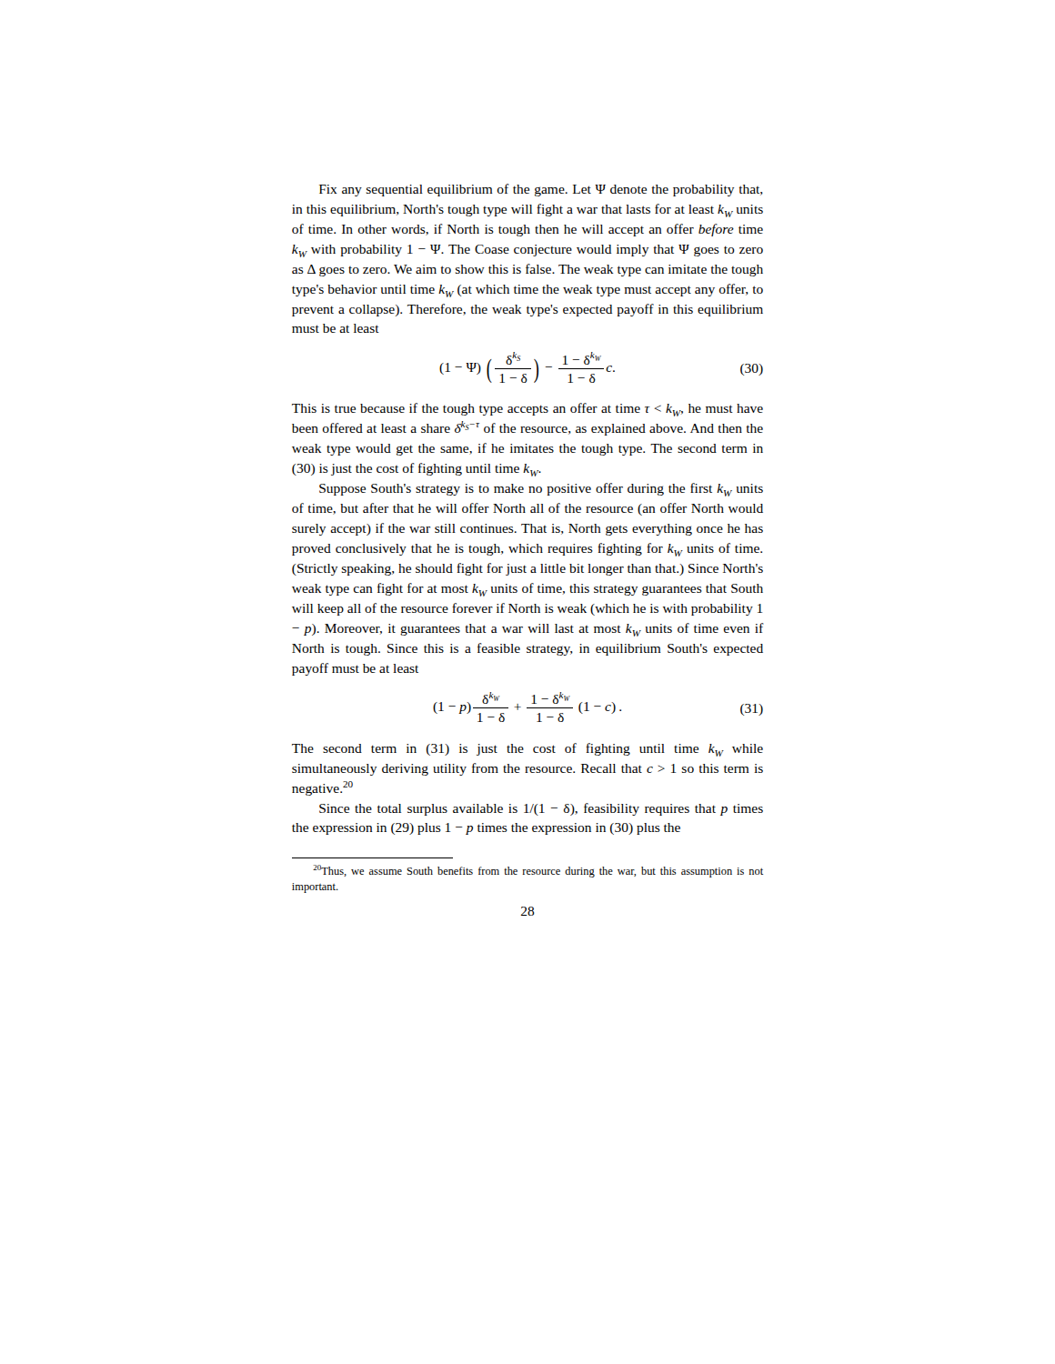Fix any sequential equilibrium of the game. Let Ψ denote the probability that, in this equilibrium, North's tough type will fight a war that lasts for at least kW units of time. In other words, if North is tough then he will accept an offer before time kW with probability 1 − Ψ. The Coase conjecture would imply that Ψ goes to zero as Δ goes to zero. We aim to show this is false. The weak type can imitate the tough type's behavior until time kW (at which time the weak type must accept any offer, to prevent a collapse). Therefore, the weak type's expected payoff in this equilibrium must be at least
(1 − Ψ) (δkS 1 − δ) − 1 − δkW 1 − δ c.
(30)
This is true because if the tough type accepts an offer at time τ < kW, he must have been offered at least a share δkS−τ of the resource, as explained above. And then the weak type would get the same, if he imitates the tough type. The second term in (30) is just the cost of fighting until time kW.
Suppose South's strategy is to make no positive offer during the first kW units of time, but after that he will offer North all of the resource (an offer North would surely accept) if the war still continues. That is, North gets everything once he has proved conclusively that he is tough, which requires fighting for kW units of time. (Strictly speaking, he should fight for just a little bit longer than that.) Since North's weak type can fight for at most kW units of time, this strategy guarantees that South will keep all of the resource forever if North is weak (which he is with probability 1 − p). Moreover, it guarantees that a war will last at most kW units of time even if North is tough. Since this is a feasible strategy, in equilibrium South's expected payoff must be at least
(1 − p)δkW 1 − δ + 1 − δkW 1 − δ (1 − c) .
(31)
The second term in (31) is just the cost of fighting until time kW while simultaneously deriving utility from the resource. Recall that c > 1 so this term is negative.20
Since the total surplus available is 1/(1 − δ), feasibility requires that p times the expression in (29) plus 1 − p times the expression in (30) plus the
20Thus, we assume South benefits from the resource during the war, but this assumption is not important.
28